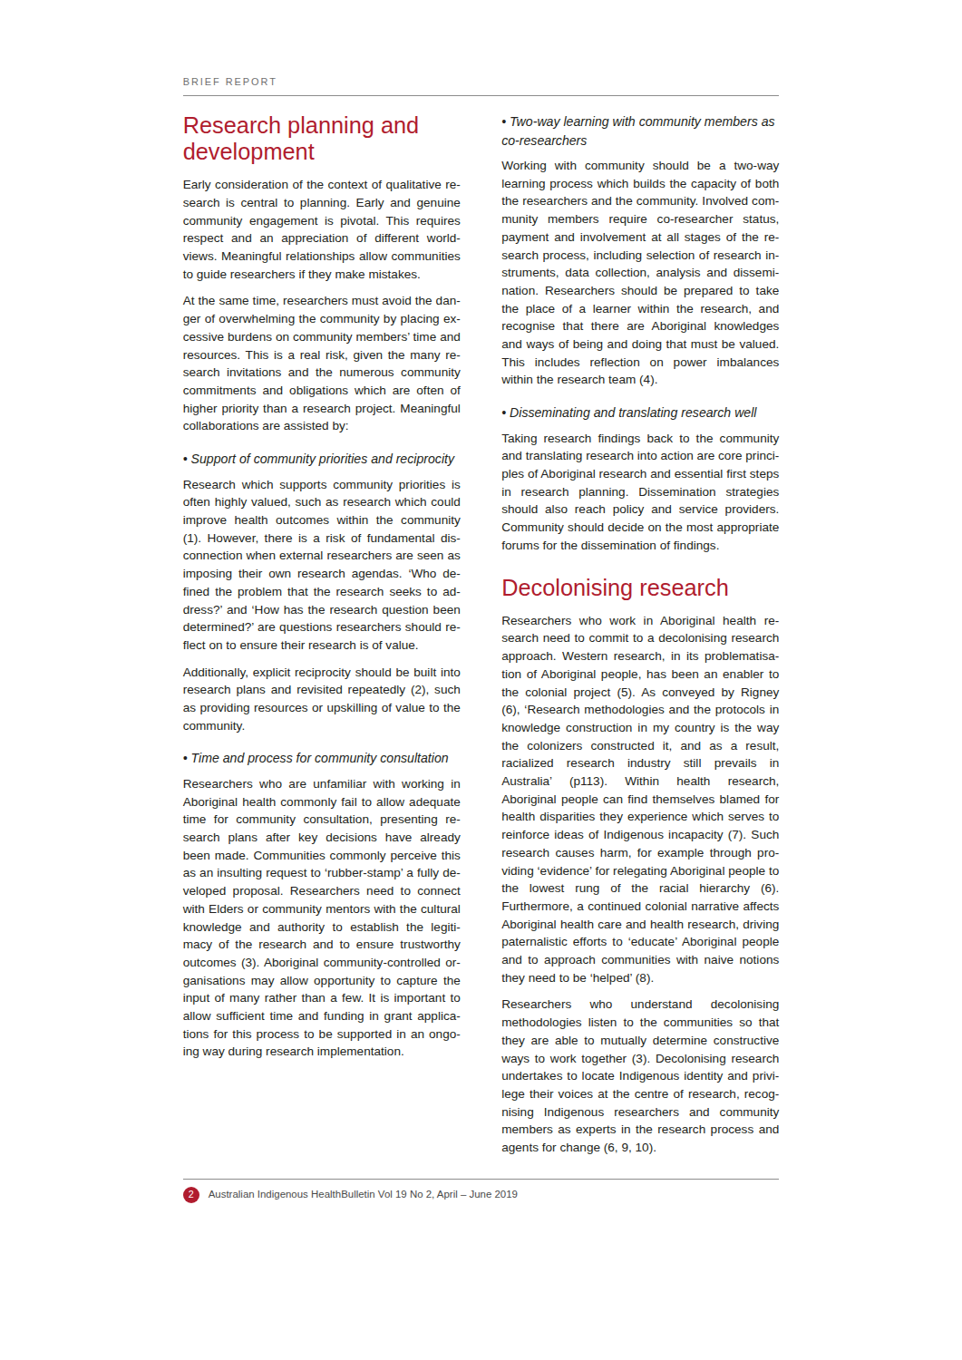Brief Report
Research planning and development
Early consideration of the context of qualitative research is central to planning. Early and genuine community engagement is pivotal. This requires respect and an appreciation of different worldviews. Meaningful relationships allow communities to guide researchers if they make mistakes.
At the same time, researchers must avoid the danger of overwhelming the community by placing excessive burdens on community members’ time and resources. This is a real risk, given the many research invitations and the numerous community commitments and obligations which are often of higher priority than a research project. Meaningful collaborations are assisted by:
• Support of community priorities and reciprocity
Research which supports community priorities is often highly valued, such as research which could improve health outcomes within the community (1). However, there is a risk of fundamental disconnection when external researchers are seen as imposing their own research agendas. ‘Who defined the problem that the research seeks to address?’ and ‘How has the research question been determined?’ are questions researchers should reflect on to ensure their research is of value.
Additionally, explicit reciprocity should be built into research plans and revisited repeatedly (2), such as providing resources or upskilling of value to the community.
• Time and process for community consultation
Researchers who are unfamiliar with working in Aboriginal health commonly fail to allow adequate time for community consultation, presenting research plans after key decisions have already been made. Communities commonly perceive this as an insulting request to ‘rubber-stamp’ a fully developed proposal. Researchers need to connect with Elders or community mentors with the cultural knowledge and authority to establish the legitimacy of the research and to ensure trustworthy outcomes (3). Aboriginal community-controlled organisations may allow opportunity to capture the input of many rather than a few. It is important to allow sufficient time and funding in grant applications for this process to be supported in an ongoing way during research implementation.
• Two-way learning with community members as co-researchers
Working with community should be a two-way learning process which builds the capacity of both the researchers and the community. Involved community members require co-researcher status, payment and involvement at all stages of the research process, including selection of research instruments, data collection, analysis and dissemination. Researchers should be prepared to take the place of a learner within the research, and recognise that there are Aboriginal knowledges and ways of being and doing that must be valued. This includes reflection on power imbalances within the research team (4).
• Disseminating and translating research well
Taking research findings back to the community and translating research into action are core principles of Aboriginal research and essential first steps in research planning. Dissemination strategies should also reach policy and service providers. Community should decide on the most appropriate forums for the dissemination of findings.
Decolonising research
Researchers who work in Aboriginal health research need to commit to a decolonising research approach. Western research, in its problematisation of Aboriginal people, has been an enabler to the colonial project (5). As conveyed by Rigney (6), ‘Research methodologies and the protocols in knowledge construction in my country is the way the colonizers constructed it, and as a result, racialized research industry still prevails in Australia’ (p113). Within health research, Aboriginal people can find themselves blamed for health disparities they experience which serves to reinforce ideas of Indigenous incapacity (7). Such research causes harm, for example through providing ‘evidence’ for relegating Aboriginal people to the lowest rung of the racial hierarchy (6). Furthermore, a continued colonial narrative affects Aboriginal health care and health research, driving paternalistic efforts to ‘educate’ Aboriginal people and to approach communities with naive notions they need to be ‘helped’ (8).
Researchers who understand decolonising methodologies listen to the communities so that they are able to mutually determine constructive ways to work together (3). Decolonising research undertakes to locate Indigenous identity and privilege their voices at the centre of research, recognising Indigenous researchers and community members as experts in the research process and agents for change (6, 9, 10).
2
Australian Indigenous HealthBulletin Vol 19 No 2, April – June 2019